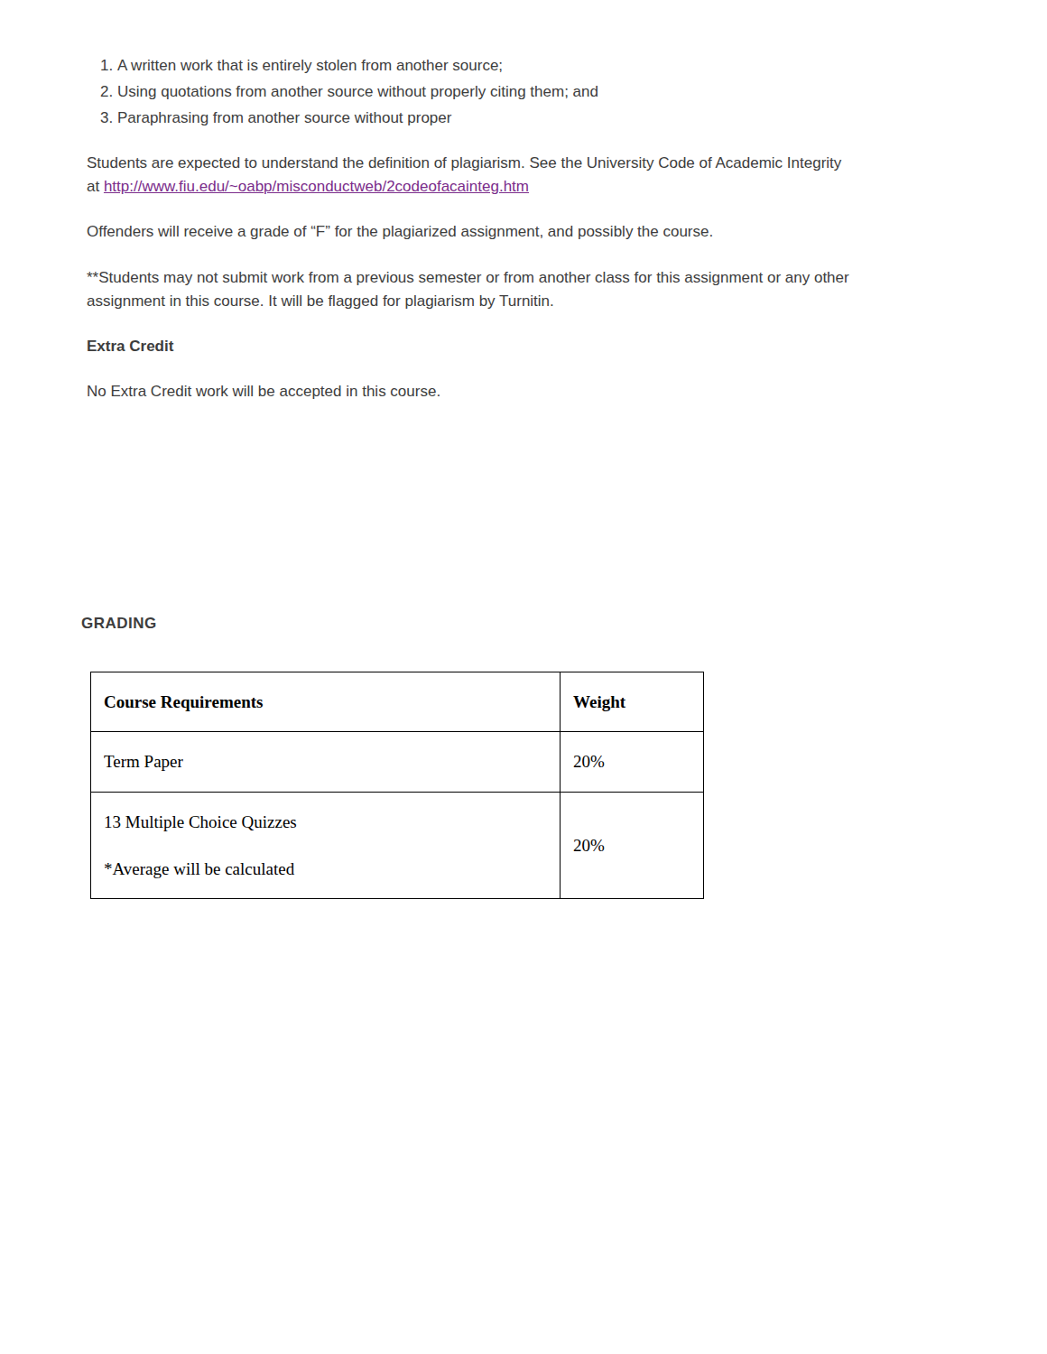A written work that is entirely stolen from another source;
Using quotations from another source without properly citing them; and
Paraphrasing from another source without proper
Students are expected to understand the definition of plagiarism. See the University Code of Academic Integrity
at http://www.fiu.edu/~oabp/misconductweb/2codeofacainteg.htm
Offenders will receive a grade of “F” for the plagiarized assignment, and possibly the course.
**Students may not submit work from a previous semester or from another class for this assignment or any other assignment in this course. It will be flagged for plagiarism by Turnitin.
Extra Credit
No Extra Credit work will be accepted in this course.
GRADING
| Course Requirements | Weight |
| Term Paper | 20% |
| 13 Multiple Choice Quizzes *Average will be calculated | 20% |